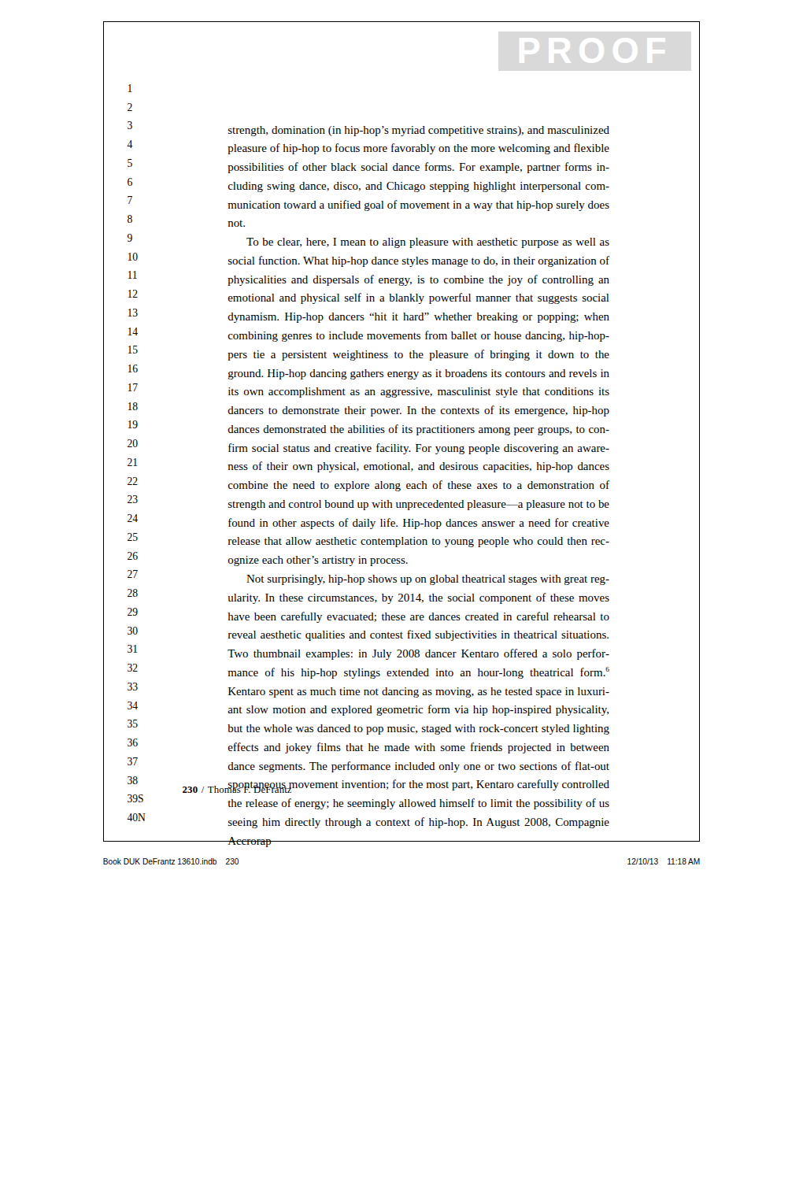PROOF
1
2
3
4
5
6
7
8
9
10
11
12
13
14
15
16
17
18
19
20
21
22
23
24
25
26
27
28
29
30
31
32
33
34
35
36
37
38
39S
40N
strength, domination (in hip-hop’s myriad competitive strains), and masculinized pleasure of hip-hop to focus more favorably on the more welcoming and flexible possibilities of other black social dance forms. For example, partner forms including swing dance, disco, and Chicago stepping highlight interpersonal communication toward a unified goal of movement in a way that hip-hop surely does not.
To be clear, here, I mean to align pleasure with aesthetic purpose as well as social function. What hip-hop dance styles manage to do, in their organization of physicalities and dispersals of energy, is to combine the joy of controlling an emotional and physical self in a blankly powerful manner that suggests social dynamism. Hip-hop dancers “hit it hard” whether breaking or popping; when combining genres to include movements from ballet or house dancing, hip-hoppers tie a persistent weightiness to the pleasure of bringing it down to the ground. Hip-hop dancing gathers energy as it broadens its contours and revels in its own accomplishment as an aggressive, masculinist style that conditions its dancers to demonstrate their power. In the contexts of its emergence, hip-hop dances demonstrated the abilities of its practitioners among peer groups, to confirm social status and creative facility. For young people discovering an awareness of their own physical, emotional, and desirous capacities, hip-hop dances combine the need to explore along each of these axes to a demonstration of strength and control bound up with unprecedented pleasure—a pleasure not to be found in other aspects of daily life. Hip-hop dances answer a need for creative release that allow aesthetic contemplation to young people who could then recognize each other’s artistry in process.
Not surprisingly, hip-hop shows up on global theatrical stages with great regularity. In these circumstances, by 2014, the social component of these moves have been carefully evacuated; these are dances created in careful rehearsal to reveal aesthetic qualities and contest fixed subjectivities in theatrical situations. Two thumbnail examples: in July 2008 dancer Kentaro offered a solo performance of his hip-hop stylings extended into an hour-long theatrical form.6 Kentaro spent as much time not dancing as moving, as he tested space in luxuriant slow motion and explored geometric form via hip hop-inspired physicality, but the whole was danced to pop music, staged with rock-concert styled lighting effects and jokey films that he made with some friends projected in between dance segments. The performance included only one or two sections of flat-out spontaneous movement invention; for the most part, Kentaro carefully controlled the release of energy; he seemingly allowed himself to limit the possibility of us seeing him directly through a context of hip-hop. In August 2008, Compagnie Accrorap
230/Thomas F. DeFrantz
Book DUK DeFrantz 13610.indb 230
12/10/1311:18 AM